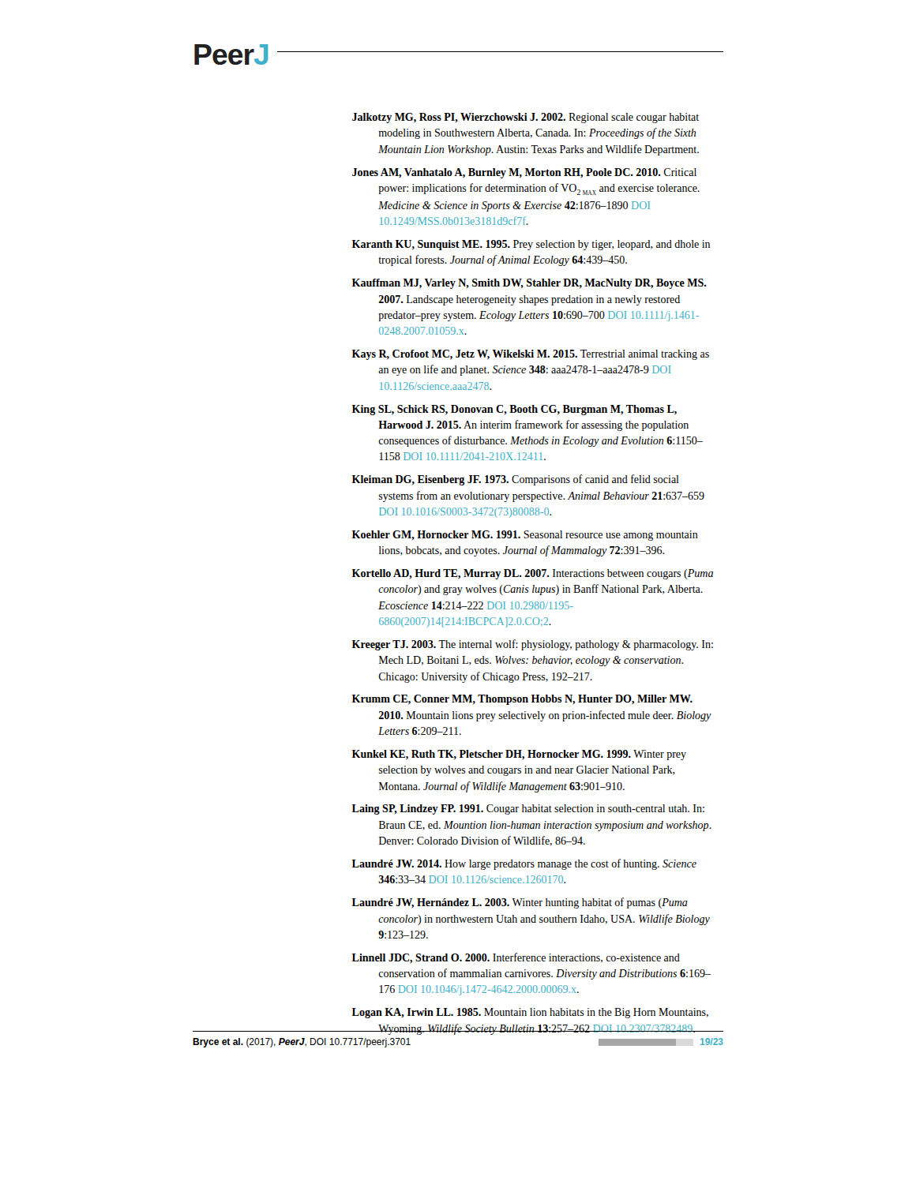Peer J
Jalkotzy MG, Ross PI, Wierzchowski J. 2002. Regional scale cougar habitat modeling in Southwestern Alberta, Canada. In: Proceedings of the Sixth Mountain Lion Workshop. Austin: Texas Parks and Wildlife Department.
Jones AM, Vanhatalo A, Burnley M, Morton RH, Poole DC. 2010. Critical power: implications for determination of VO2 MAX and exercise tolerance. Medicine & Science in Sports & Exercise 42:1876–1890 DOI 10.1249/MSS.0b013e3181d9cf7f.
Karanth KU, Sunquist ME. 1995. Prey selection by tiger, leopard, and dhole in tropical forests. Journal of Animal Ecology 64:439–450.
Kauffman MJ, Varley N, Smith DW, Stahler DR, MacNulty DR, Boyce MS. 2007. Landscape heterogeneity shapes predation in a newly restored predator–prey system. Ecology Letters 10:690–700 DOI 10.1111/j.1461-0248.2007.01059.x.
Kays R, Crofoot MC, Jetz W, Wikelski M. 2015. Terrestrial animal tracking as an eye on life and planet. Science 348: aaa2478-1–aaa2478-9 DOI 10.1126/science.aaa2478.
King SL, Schick RS, Donovan C, Booth CG, Burgman M, Thomas L, Harwood J. 2015. An interim framework for assessing the population consequences of disturbance. Methods in Ecology and Evolution 6:1150–1158 DOI 10.1111/2041-210X.12411.
Kleiman DG, Eisenberg JF. 1973. Comparisons of canid and felid social systems from an evolutionary perspective. Animal Behaviour 21:637–659 DOI 10.1016/S0003-3472(73)80088-0.
Koehler GM, Hornocker MG. 1991. Seasonal resource use among mountain lions, bobcats, and coyotes. Journal of Mammalogy 72:391–396.
Kortello AD, Hurd TE, Murray DL. 2007. Interactions between cougars (Puma concolor) and gray wolves (Canis lupus) in Banff National Park, Alberta. Ecoscience 14:214–222 DOI 10.2980/1195-6860(2007)14[214:IBCPCA]2.0.CO;2.
Kreeger TJ. 2003. The internal wolf: physiology, pathology & pharmacology. In: Mech LD, Boitani L, eds. Wolves: behavior, ecology & conservation. Chicago: University of Chicago Press, 192–217.
Krumm CE, Conner MM, Thompson Hobbs N, Hunter DO, Miller MW. 2010. Mountain lions prey selectively on prion-infected mule deer. Biology Letters 6:209–211.
Kunkel KE, Ruth TK, Pletscher DH, Hornocker MG. 1999. Winter prey selection by wolves and cougars in and near Glacier National Park, Montana. Journal of Wildlife Management 63:901–910.
Laing SP, Lindzey FP. 1991. Cougar habitat selection in south-central utah. In: Braun CE, ed. Mountion lion-human interaction symposium and workshop. Denver: Colorado Division of Wildlife, 86–94.
Laundré JW. 2014. How large predators manage the cost of hunting. Science 346:33–34 DOI 10.1126/science.1260170.
Laundré JW, Hernández L. 2003. Winter hunting habitat of pumas (Puma concolor) in northwestern Utah and southern Idaho, USA. Wildlife Biology 9:123–129.
Linnell JDC, Strand O. 2000. Interference interactions, co-existence and conservation of mammalian carnivores. Diversity and Distributions 6:169–176 DOI 10.1046/j.1472-4642.2000.00069.x.
Logan KA, Irwin LL. 1985. Mountain lion habitats in the Big Horn Mountains, Wyoming. Wildlife Society Bulletin 13:257–262 DOI 10.2307/3782489.
Bryce et al. (2017), PeerJ, DOI 10.7717/peerj.3701
19/23